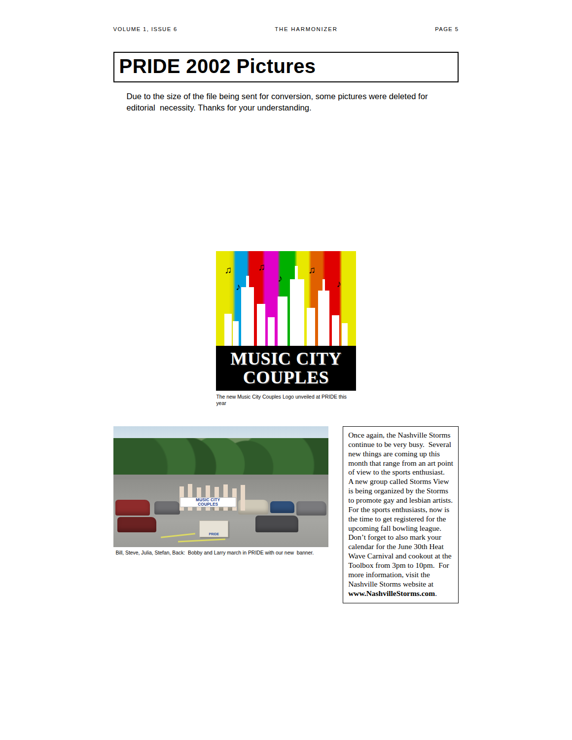VOLUME 1, ISSUE 6
THE HARMONIZER
PAGE 5
PRIDE 2002 Pictures
Due to the size of the file being sent for conversion, some pictures were deleted for editorial necessity. Thanks for your understanding.
♫ ♪ ♫ ♪ ♫ ♪
MUSIC CITY COUPLES
The new Music City Couples Logo unveiled at PRIDE this year
MUSIC CITY
COUPLES
PRIDE
Bill, Steve, Julia, Stefan, Back: Bobby and Larry march in PRIDE with our new banner.
Once again, the Nashville Storms continue to be very busy. Several new things are coming up this month that range from an art point of view to the sports enthusiast.
A new group called Storms View is being organized by the Storms to promote gay and lesbian artists.
For the sports enthusiasts, now is the time to get registered for the upcoming fall bowling league.
Don’t forget to also mark your calendar for the June 30th Heat Wave Carnival and cookout at the Toolbox from 3pm to 10pm. For more information, visit the Nashville Storms website at www.NashvilleStorms.com.